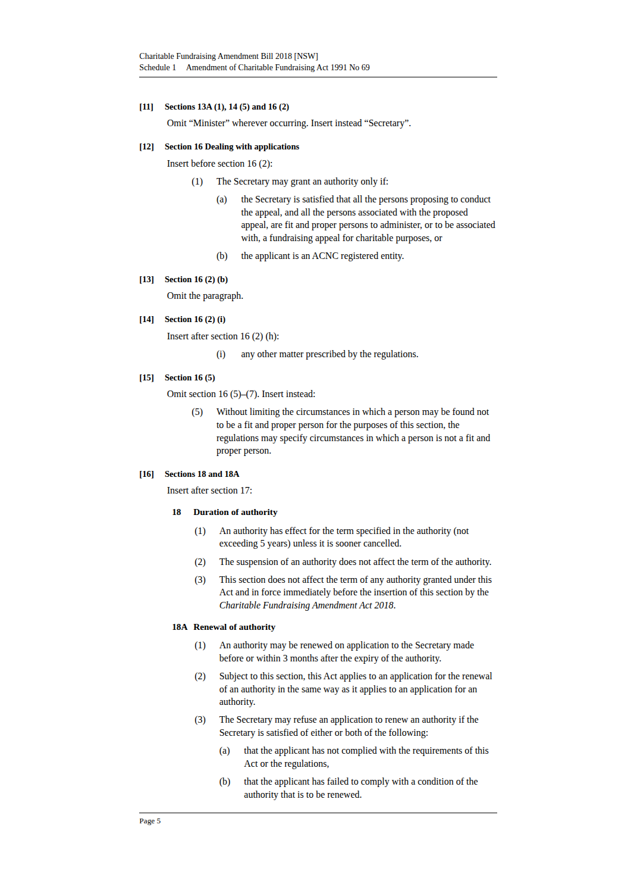Charitable Fundraising Amendment Bill 2018 [NSW]
Schedule 1 Amendment of Charitable Fundraising Act 1991 No 69
[11] Sections 13A (1), 14 (5) and 16 (2)
Omit “Minister” wherever occurring. Insert instead “Secretary”.
[12] Section 16 Dealing with applications
Insert before section 16 (2):
(1) The Secretary may grant an authority only if:
(a) the Secretary is satisfied that all the persons proposing to conduct the appeal, and all the persons associated with the proposed appeal, are fit and proper persons to administer, or to be associated with, a fundraising appeal for charitable purposes, or
(b) the applicant is an ACNC registered entity.
[13] Section 16 (2) (b)
Omit the paragraph.
[14] Section 16 (2) (i)
Insert after section 16 (2) (h):
(i) any other matter prescribed by the regulations.
[15] Section 16 (5)
Omit section 16 (5)–(7). Insert instead:
(5) Without limiting the circumstances in which a person may be found not to be a fit and proper person for the purposes of this section, the regulations may specify circumstances in which a person is not a fit and proper person.
[16] Sections 18 and 18A
Insert after section 17:
18 Duration of authority
(1) An authority has effect for the term specified in the authority (not exceeding 5 years) unless it is sooner cancelled.
(2) The suspension of an authority does not affect the term of the authority.
(3) This section does not affect the term of any authority granted under this Act and in force immediately before the insertion of this section by the Charitable Fundraising Amendment Act 2018.
18ARenewal of authority
(1) An authority may be renewed on application to the Secretary made before or within 3 months after the expiry of the authority.
(2) Subject to this section, this Act applies to an application for the renewal of an authority in the same way as it applies to an application for an authority.
(3) The Secretary may refuse an application to renew an authority if the Secretary is satisfied of either or both of the following:
(a) that the applicant has not complied with the requirements of this Act or the regulations,
(b) that the applicant has failed to comply with a condition of the authority that is to be renewed.
Page 5